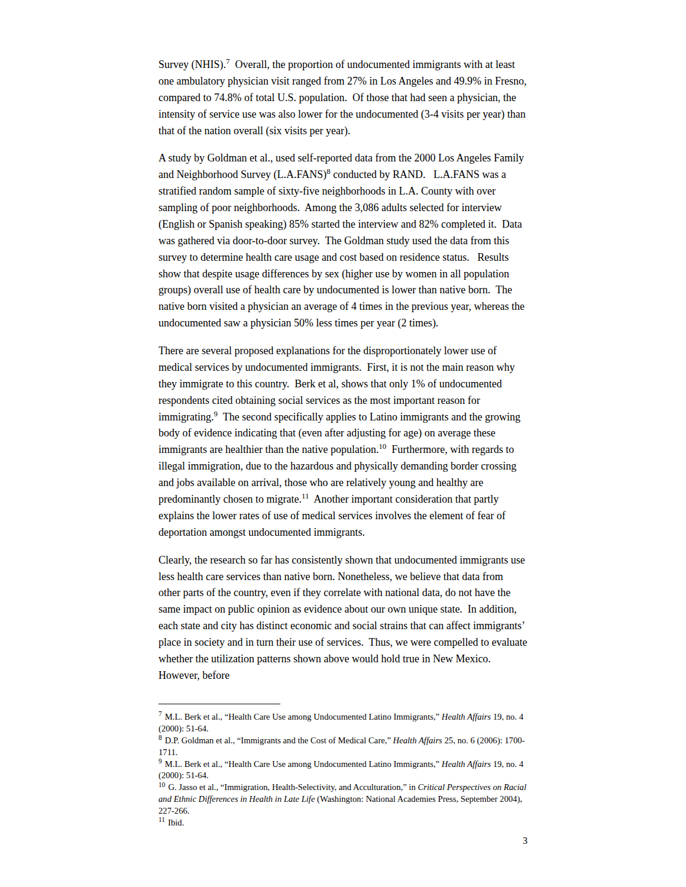Survey (NHIS).7 Overall, the proportion of undocumented immigrants with at least one ambulatory physician visit ranged from 27% in Los Angeles and 49.9% in Fresno, compared to 74.8% of total U.S. population. Of those that had seen a physician, the intensity of service use was also lower for the undocumented (3-4 visits per year) than that of the nation overall (six visits per year).
A study by Goldman et al., used self-reported data from the 2000 Los Angeles Family and Neighborhood Survey (L.A.FANS)8 conducted by RAND. L.A.FANS was a stratified random sample of sixty-five neighborhoods in L.A. County with over sampling of poor neighborhoods. Among the 3,086 adults selected for interview (English or Spanish speaking) 85% started the interview and 82% completed it. Data was gathered via door-to-door survey. The Goldman study used the data from this survey to determine health care usage and cost based on residence status. Results show that despite usage differences by sex (higher use by women in all population groups) overall use of health care by undocumented is lower than native born. The native born visited a physician an average of 4 times in the previous year, whereas the undocumented saw a physician 50% less times per year (2 times).
There are several proposed explanations for the disproportionately lower use of medical services by undocumented immigrants. First, it is not the main reason why they immigrate to this country. Berk et al, shows that only 1% of undocumented respondents cited obtaining social services as the most important reason for immigrating.9 The second specifically applies to Latino immigrants and the growing body of evidence indicating that (even after adjusting for age) on average these immigrants are healthier than the native population.10 Furthermore, with regards to illegal immigration, due to the hazardous and physically demanding border crossing and jobs available on arrival, those who are relatively young and healthy are predominantly chosen to migrate.11 Another important consideration that partly explains the lower rates of use of medical services involves the element of fear of deportation amongst undocumented immigrants.
Clearly, the research so far has consistently shown that undocumented immigrants use less health care services than native born. Nonetheless, we believe that data from other parts of the country, even if they correlate with national data, do not have the same impact on public opinion as evidence about our own unique state. In addition, each state and city has distinct economic and social strains that can affect immigrants’ place in society and in turn their use of services. Thus, we were compelled to evaluate whether the utilization patterns shown above would hold true in New Mexico. However, before
7 M.L. Berk et al., “Health Care Use among Undocumented Latino Immigrants,” Health Affairs 19, no. 4 (2000): 51-64.
8 D.P. Goldman et al., “Immigrants and the Cost of Medical Care,” Health Affairs 25, no. 6 (2006): 1700-1711.
9 M.L. Berk et al., “Health Care Use among Undocumented Latino Immigrants,” Health Affairs 19, no. 4 (2000): 51-64.
10 G. Jasso et al., “Immigration, Health-Selectivity, and Acculturation,” in Critical Perspectives on Racial and Ethnic Differences in Health in Late Life (Washington: National Academies Press, September 2004), 227-266.
11 Ibid.
3